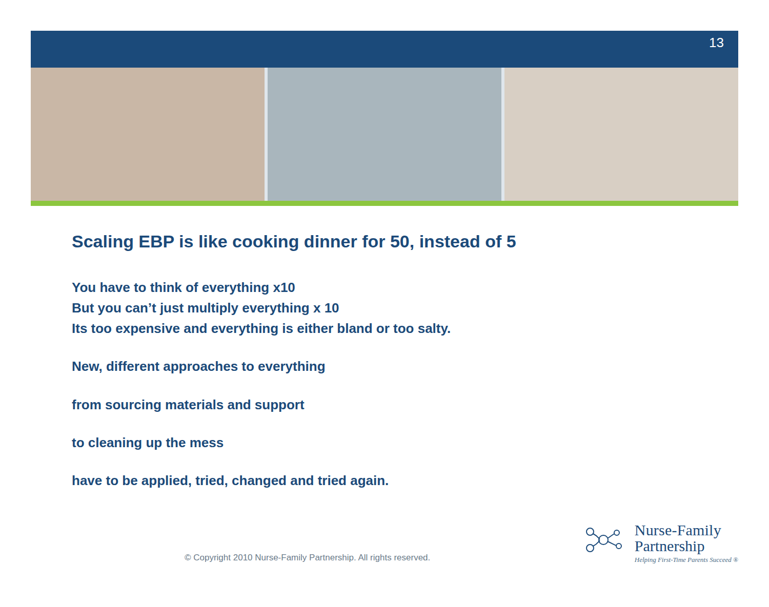13
Scaling EBP is like cooking dinner for 50, instead of 5
You have to think of everything x10
But you can’t just multiply everything x 10
Its too expensive and everything is either bland or too salty.
New, different approaches to everything
from sourcing materials and support
to cleaning up the mess
have to be applied, tried, changed and tried again.
© Copyright 2010 Nurse-Family Partnership. All rights reserved.
Nurse-Family Partnership Helping First-Time Parents Succeed ®